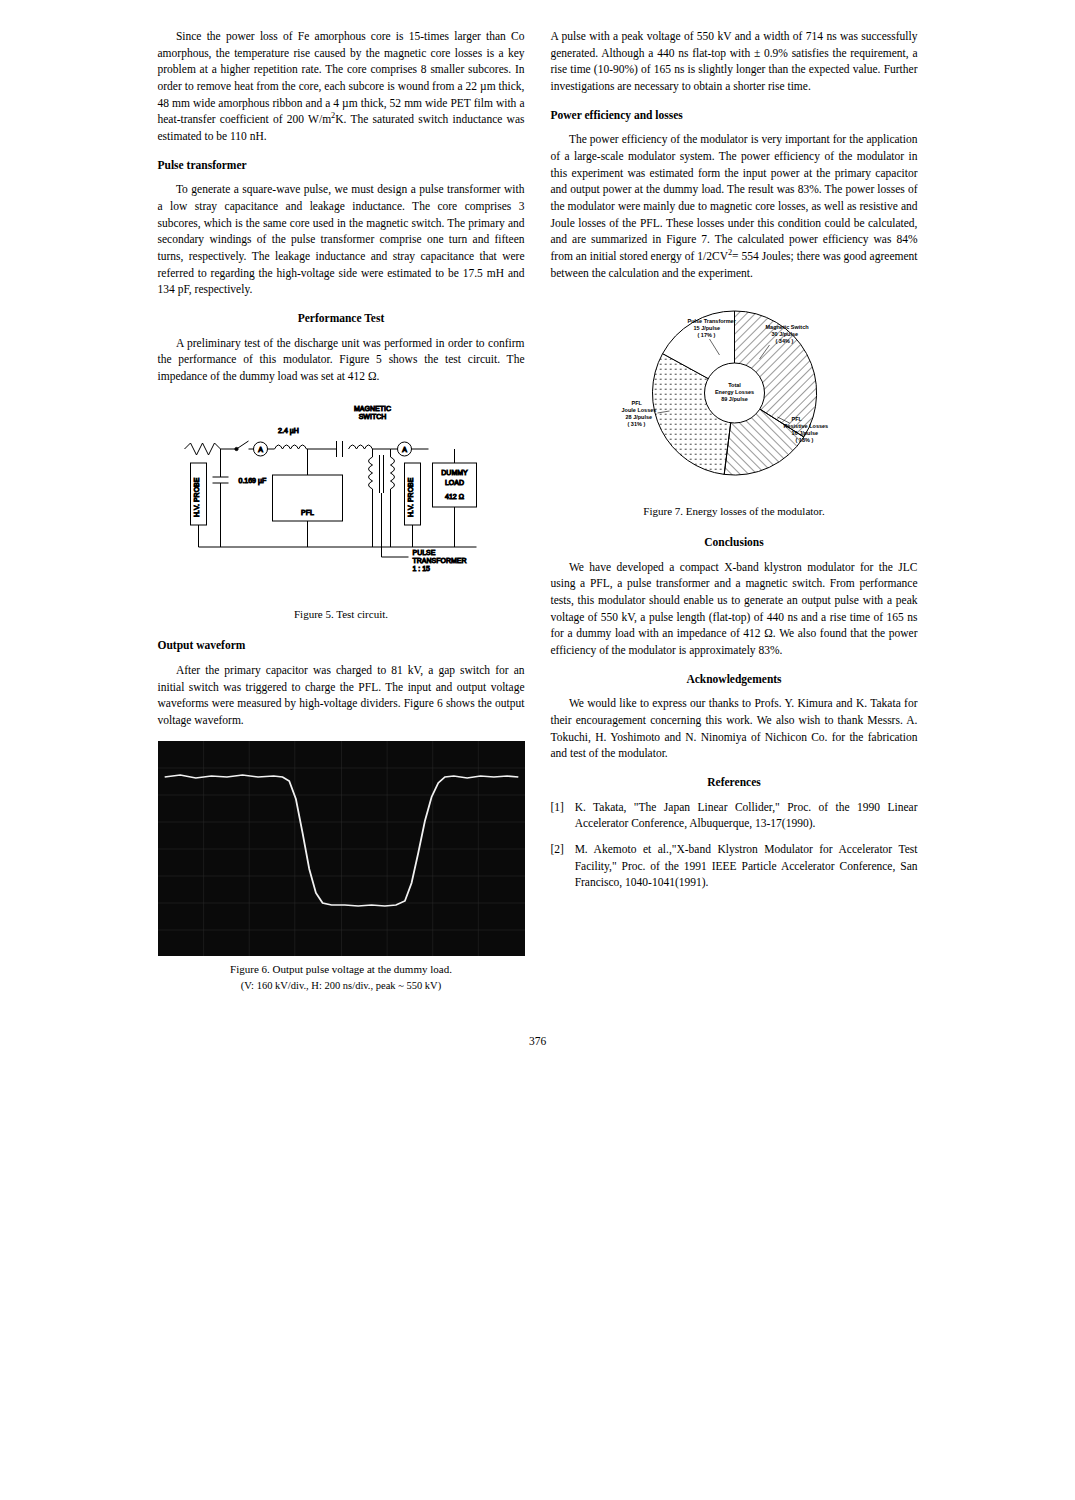Since the power loss of Fe amorphous core is 15-times larger than Co amorphous, the temperature rise caused by the magnetic core losses is a key problem at a higher repetition rate. The core comprises 8 smaller subcores. In order to remove heat from the core, each subcore is wound from a 22 µm thick, 48 mm wide amorphous ribbon and a 4 µm thick, 52 mm wide PET film with a heat-transfer coefficient of 200 W/m2K. The saturated switch inductance was estimated to be 110 nH.
Pulse transformer
To generate a square-wave pulse, we must design a pulse transformer with a low stray capacitance and leakage inductance. The core comprises 3 subcores, which is the same core used in the magnetic switch. The primary and secondary windings of the pulse transformer comprise one turn and fifteen turns, respectively. The leakage inductance and stray capacitance that were referred to regarding the high-voltage side were estimated to be 17.5 mH and 134 pF, respectively.
Performance Test
A preliminary test of the discharge unit was performed in order to confirm the performance of this modulator. Figure 5 shows the test circuit. The impedance of the dummy load was set at 412 Ω.
MAGNETIC SWITCH 2.4 µH A A H.V. PROBE 0.169 µF PFL H.V. PROBE DUMMY LOAD 412 Ω PULSE TRANSFORMER 1 : 15
Figure 5. Test circuit.
Output waveform
After the primary capacitor was charged to 81 kV, a gap switch for an initial switch was triggered to charge the PFL. The input and output voltage waveforms were measured by high-voltage dividers. Figure 6 shows the output voltage waveform.
Figure 6. Output pulse voltage at the dummy load. (V: 160 kV/div., H: 200 ns/div., peak ~ 550 kV)
A pulse with a peak voltage of 550 kV and a width of 714 ns was successfully generated. Although a 440 ns flat-top with ± 0.9% satisfies the requirement, a rise time (10-90%) of 165 ns is slightly longer than the expected value. Further investigations are necessary to obtain a shorter rise time.
Power efficiency and losses
The power efficiency of the modulator is very important for the application of a large-scale modulator system. The power efficiency of the modulator in this experiment was estimated form the input power at the primary capacitor and output power at the dummy load. The result was 83%. The power losses of the modulator were mainly due to magnetic core losses, as well as resistive and Joule losses of the PFL. These losses under this condition could be calculated, and are summarized in Figure 7. The calculated power efficiency was 84% from an initial stored energy of 1/2CV2= 554 Joules; there was good agreement between the calculation and the experiment.
Total Energy Losses 89 J/pulse Pulse Transformer 15 J/pulse ( 17% ) Magnetic Switch 30 J/pulse ( 34% ) PFL Resistive Losses 16 J/pulse ( 18% ) PFL Joule Losses 28 J/pulse ( 31% )
Figure 7. Energy losses of the modulator.
Conclusions
We have developed a compact X-band klystron modulator for the JLC using a PFL, a pulse transformer and a magnetic switch. From performance tests, this modulator should enable us to generate an output pulse with a peak voltage of 550 kV, a pulse length (flat-top) of 440 ns and a rise time of 165 ns for a dummy load with an impedance of 412 Ω. We also found that the power efficiency of the modulator is approximately 83%.
Acknowledgements
We would like to express our thanks to Profs. Y. Kimura and K. Takata for their encouragement concerning this work. We also wish to thank Messrs. A. Tokuchi, H. Yoshimoto and N. Ninomiya of Nichicon Co. for the fabrication and test of the modulator.
References
K. Takata, "The Japan Linear Collider," Proc. of the 1990 Linear Accelerator Conference, Albuquerque, 13-17(1990).
M. Akemoto et al.,"X-band Klystron Modulator for Accelerator Test Facility," Proc. of the 1991 IEEE Particle Accelerator Conference, San Francisco, 1040-1041(1991).
376